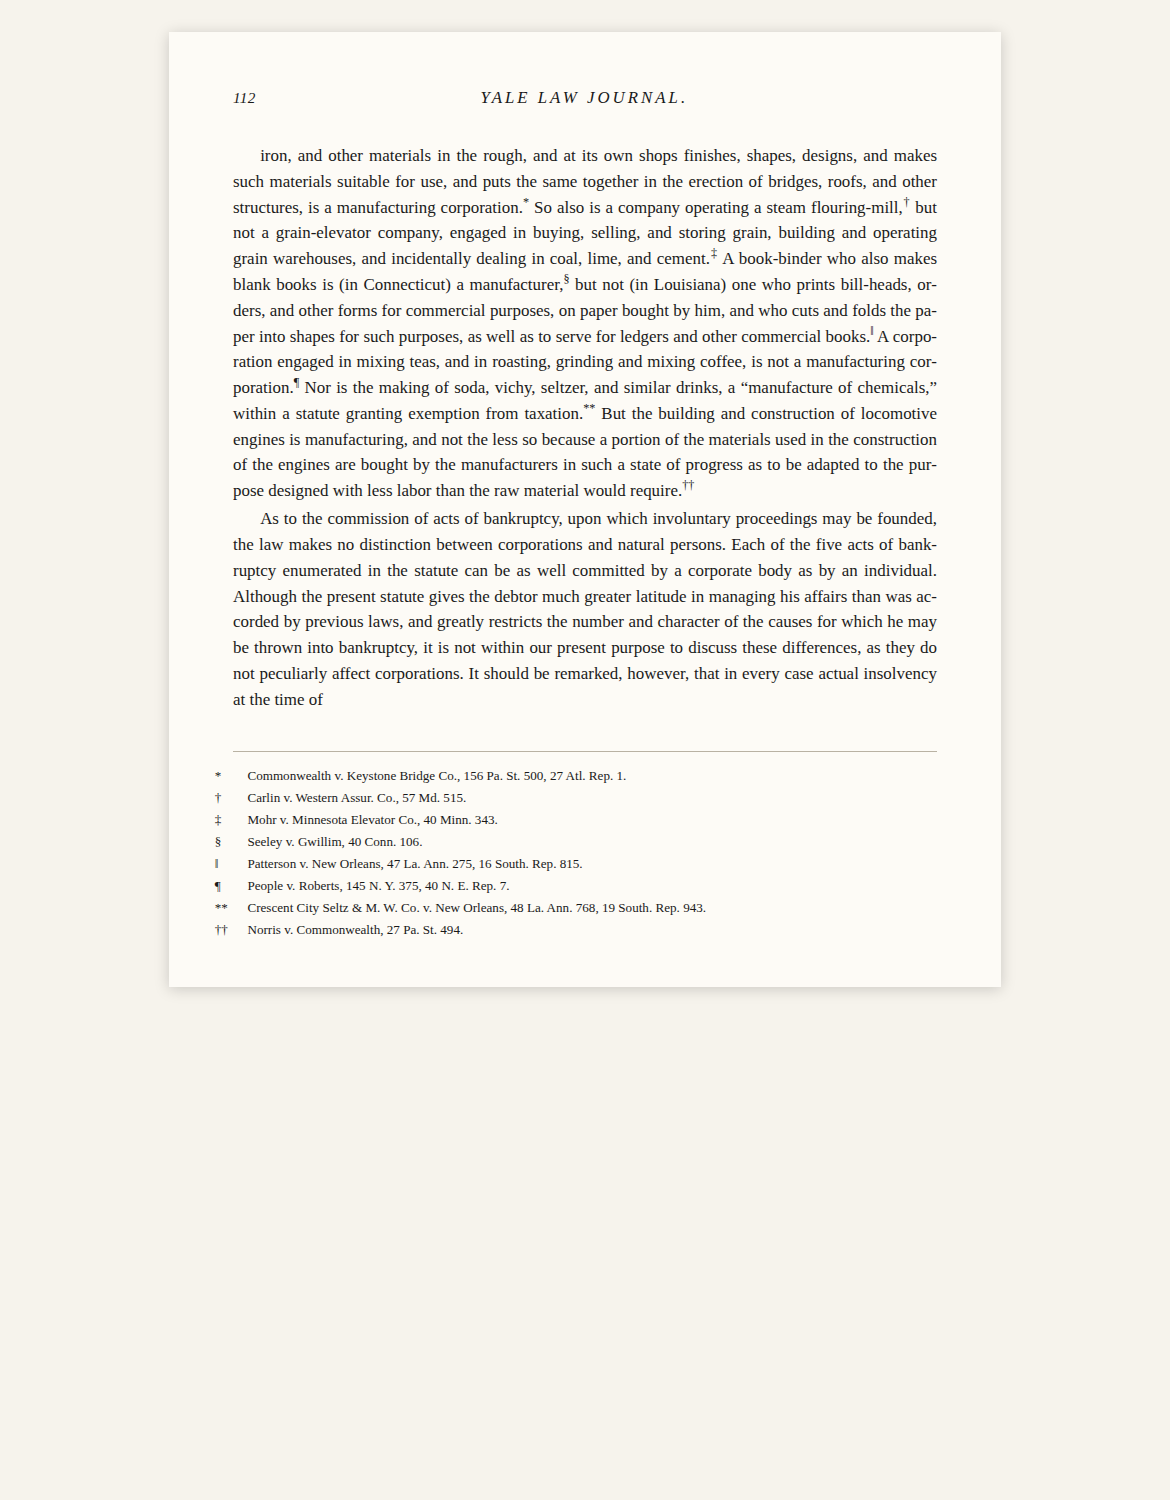112 Yale Law Journal.
iron, and other materials in the rough, and at its own shops finishes, shapes, designs, and makes such materials suitable for use, and puts the same together in the erection of bridges, roofs, and other structures, is a manufacturing corporation.* So also is a company operating a steam flouring-mill,† but not a grain-elevator company, engaged in buying, selling, and storing grain, building and operating grain warehouses, and incidentally dealing in coal, lime, and cement.‡ A book-binder who also makes blank books is (in Connecticut) a manufacturer,§ but not (in Louisiana) one who prints bill-heads, orders, and other forms for commercial purposes, on paper bought by him, and who cuts and folds the paper into shapes for such purposes, as well as to serve for ledgers and other commercial books.‖ A corporation engaged in mixing teas, and in roasting, grinding and mixing coffee, is not a manufacturing corporation.¶ Nor is the making of soda, vichy, seltzer, and similar drinks, a “manufacture of chemicals,” within a statute granting exemption from taxation.** But the building and construction of locomotive engines is manufacturing, and not the less so because a portion of the materials used in the construction of the engines are bought by the manufacturers in such a state of progress as to be adapted to the purpose designed with less labor than the raw material would require.††
As to the commission of acts of bankruptcy, upon which involuntary proceedings may be founded, the law makes no distinction between corporations and natural persons. Each of the five acts of bankruptcy enumerated in the statute can be as well committed by a corporate body as by an individual. Although the present statute gives the debtor much greater latitude in managing his affairs than was accorded by previous laws, and greatly restricts the number and character of the causes for which he may be thrown into bankruptcy, it is not within our present purpose to discuss these differences, as they do not peculiarly affect corporations. It should be remarked, however, that in every case actual insolvency at the time of
*​Commonwealth v. Keystone Bridge Co., 156 Pa. St. 500, 27 Atl. Rep. 1.
†Carlin v. Western Assur. Co., 57 Md. 515.
‡Mohr v. Minnesota Elevator Co., 40 Minn. 343.
§Seeley v. Gwillim, 40 Conn. 106.
‖Patterson v. New Orleans, 47 La. Ann. 275, 16 South. Rep. 815.
¶People v. Roberts, 145 N. Y. 375, 40 N. E. Rep. 7.
**Crescent City Seltz & M. W. Co. v. New Orleans, 48 La. Ann. 768, 19 South. Rep. 943.
††Norris v. Commonwealth, 27 Pa. St. 494.